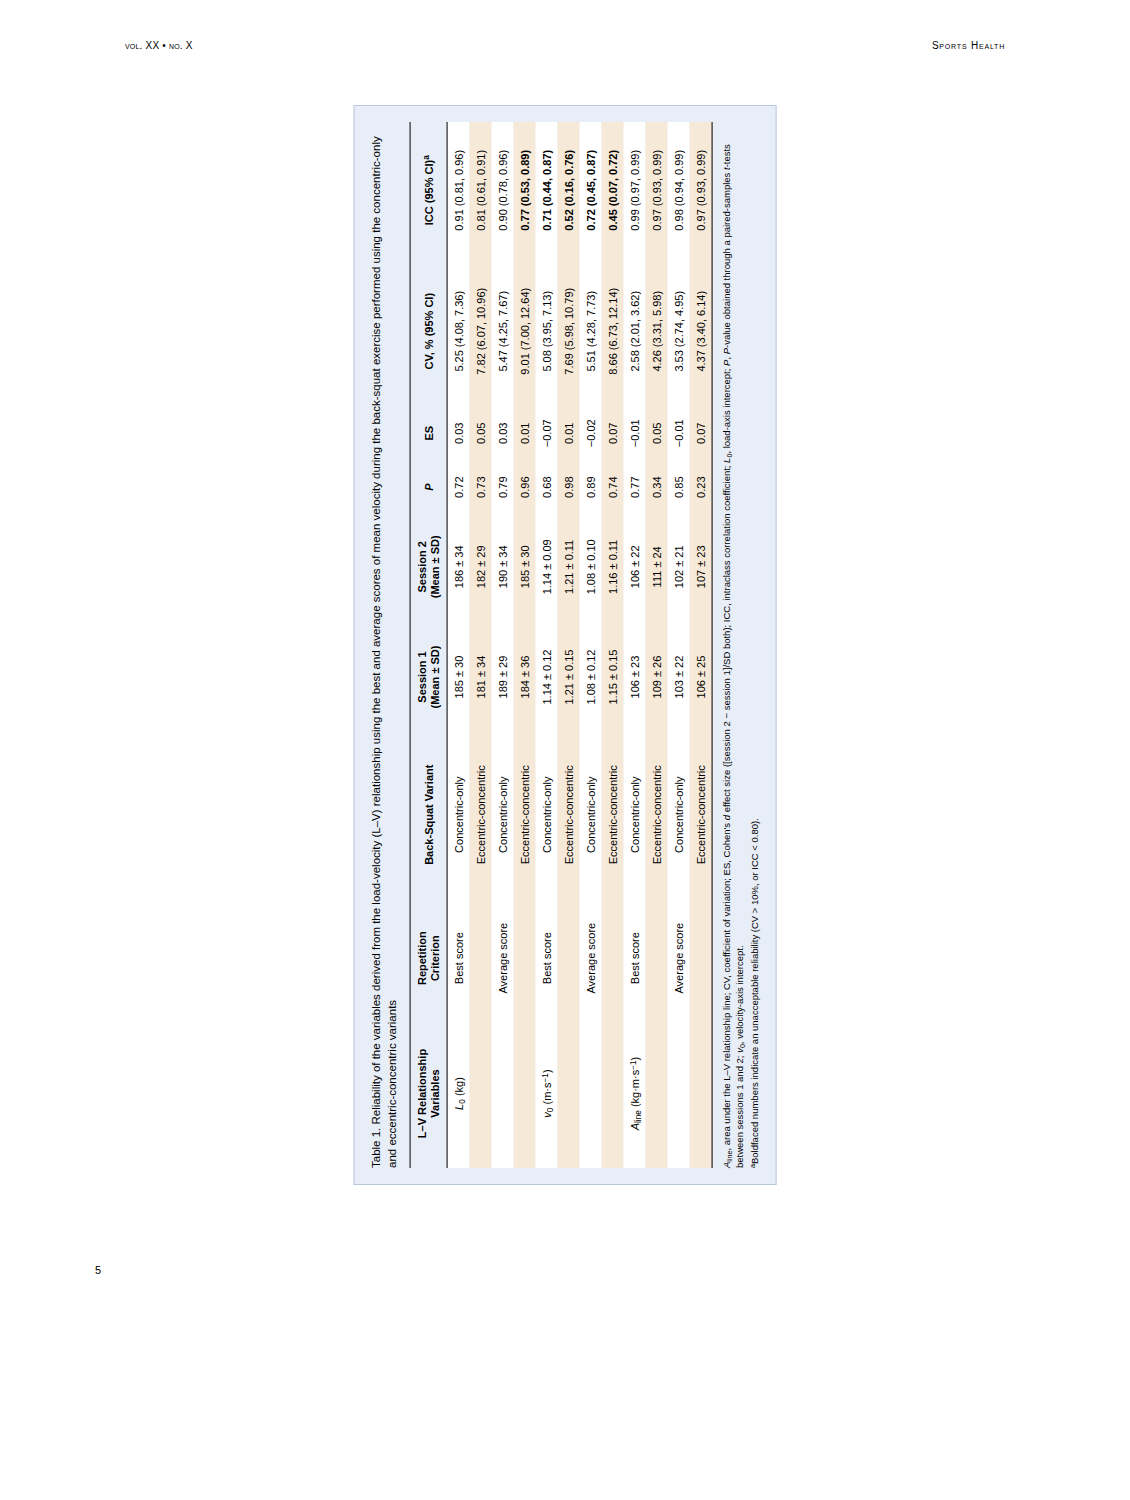vol. XX • no. X
Sports Health
Table 1. Reliability of the variables derived from the load-velocity (L–V) relationship using the best and average scores of mean velocity during the back-squat exercise performed using the concentric-only and eccentric-concentric variants
| L–V Relationship Variables | Repetition Criterion | Back-Squat Variant | Session 1 (Mean ± SD) | Session 2 (Mean ± SD) | P | ES | CV, % (95% CI) | ICC (95% CI) a |
| --- | --- | --- | --- | --- | --- | --- | --- | --- |
| L 0 (kg) | Best score | Concentric-only | 185 ± 30 | 186 ± 34 | 0.72 | 0.03 | 5.25 (4.08, 7.36) | 0.91 (0.81, 0.96) |
| | | Eccentric-concentric | 181 ± 34 | 182 ± 29 | 0.73 | 0.05 | 7.82 (6.07, 10.96) | 0.81 (0.61, 0.91) |
| | Average score | Concentric-only | 189 ± 29 | 190 ± 34 | 0.79 | 0.03 | 5.47 (4.25, 7.67) | 0.90 (0.78, 0.96) |
| | | Eccentric-concentric | 184 ± 36 | 185 ± 30 | 0.96 | 0.01 | 9.01 (7.00, 12.64) | 0.77 (0.53, 0.89) |
| v 0 (m·s −1 ) | Best score | Concentric-only | 1.14 ± 0.12 | 1.14 ± 0.09 | 0.68 | −0.07 | 5.08 (3.95, 7.13) | 0.71 (0.44, 0.87) |
| | | Eccentric-concentric | 1.21 ± 0.15 | 1.21 ± 0.11 | 0.98 | 0.01 | 7.69 (5.98, 10.79) | 0.52 (0.16, 0.76) |
| | Average score | Concentric-only | 1.08 ± 0.12 | 1.08 ± 0.10 | 0.89 | −0.02 | 5.51 (4.28, 7.73) | 0.72 (0.45, 0.87) |
| | | Eccentric-concentric | 1.15 ± 0.15 | 1.16 ± 0.11 | 0.74 | 0.07 | 8.66 (6.73, 12.14) | 0.45 (0.07, 0.72) |
| A line (kg·m·s −1 ) | Best score | Concentric-only | 106 ± 23 | 106 ± 22 | 0.77 | −0.01 | 2.58 (2.01, 3.62) | 0.99 (0.97, 0.99) |
| | | Eccentric-concentric | 109 ± 26 | 111 ± 24 | 0.34 | 0.05 | 4.26 (3.31, 5.98) | 0.97 (0.93, 0.99) |
| | Average score | Concentric-only | 103 ± 22 | 102 ± 21 | 0.85 | −0.01 | 3.53 (2.74, 4.95) | 0.98 (0.94, 0.99) |
| | | Eccentric-concentric | 106 ± 25 | 107 ± 23 | 0.23 | 0.07 | 4.37 (3.40, 6.14) | 0.97 (0.93, 0.99) |
Aline, area under the L–V relationship line; CV, coefficient of variation; ES, Cohen's d effect size ([session 2 − session 1]/SD both); ICC, intraclass correlation coefficient; L0, load-axis intercept; P, P-value obtained through a paired-samples t-tests between sessions 1 and 2; v0, velocity-axis intercept.
aBoldfaced numbers indicate an unacceptable reliability (CV > 10%, or ICC < 0.80).
5